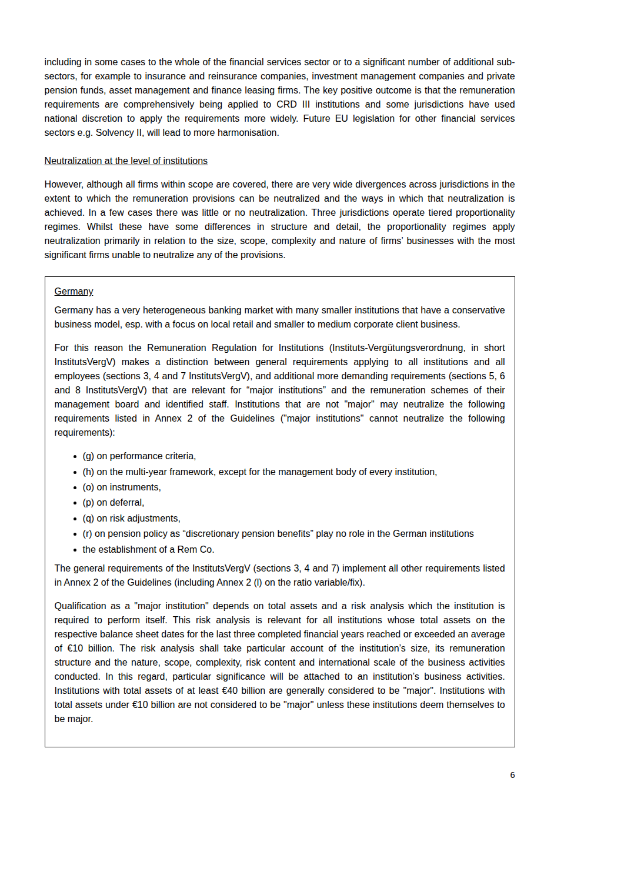including in some cases to the whole of the financial services sector or to a significant number of additional sub-sectors, for example to insurance and reinsurance companies, investment management companies and private pension funds, asset management and finance leasing firms. The key positive outcome is that the remuneration requirements are comprehensively being applied to CRD III institutions and some jurisdictions have used national discretion to apply the requirements more widely. Future EU legislation for other financial services sectors e.g. Solvency II, will lead to more harmonisation.
Neutralization at the level of institutions
However, although all firms within scope are covered, there are very wide divergences across jurisdictions in the extent to which the remuneration provisions can be neutralized and the ways in which that neutralization is achieved. In a few cases there was little or no neutralization. Three jurisdictions operate tiered proportionality regimes. Whilst these have some differences in structure and detail, the proportionality regimes apply neutralization primarily in relation to the size, scope, complexity and nature of firms’ businesses with the most significant firms unable to neutralize any of the provisions.
Germany
Germany has a very heterogeneous banking market with many smaller institutions that have a conservative business model, esp. with a focus on local retail and smaller to medium corporate client business.
For this reason the Remuneration Regulation for Institutions (Instituts-Vergütungsverordnung, in short InstitutsVergV) makes a distinction between general requirements applying to all institutions and all employees (sections 3, 4 and 7 InstitutsVergV), and additional more demanding requirements (sections 5, 6 and 8 InstitutsVergV) that are relevant for “major institutions” and the remuneration schemes of their management board and identified staff. Institutions that are not "major" may neutralize the following requirements listed in Annex 2 of the Guidelines ("major institutions" cannot neutralize the following requirements):
(g) on performance criteria,
(h) on the multi-year framework, except for the management body of every institution,
(o) on instruments,
(p) on deferral,
(q) on risk adjustments,
(r) on pension policy as “discretionary pension benefits” play no role in the German institutions
the establishment of a Rem Co.
The general requirements of the InstitutsVergV (sections 3, 4 and 7) implement all other requirements listed in Annex 2 of the Guidelines (including Annex 2 (l) on the ratio variable/fix).
Qualification as a "major institution" depends on total assets and a risk analysis which the institution is required to perform itself. This risk analysis is relevant for all institutions whose total assets on the respective balance sheet dates for the last three completed financial years reached or exceeded an average of €10 billion. The risk analysis shall take particular account of the institution’s size, its remuneration structure and the nature, scope, complexity, risk content and international scale of the business activities conducted. In this regard, particular significance will be attached to an institution’s business activities. Institutions with total assets of at least €40 billion are generally considered to be "major". Institutions with total assets under €10 billion are not considered to be "major" unless these institutions deem themselves to be major.
6